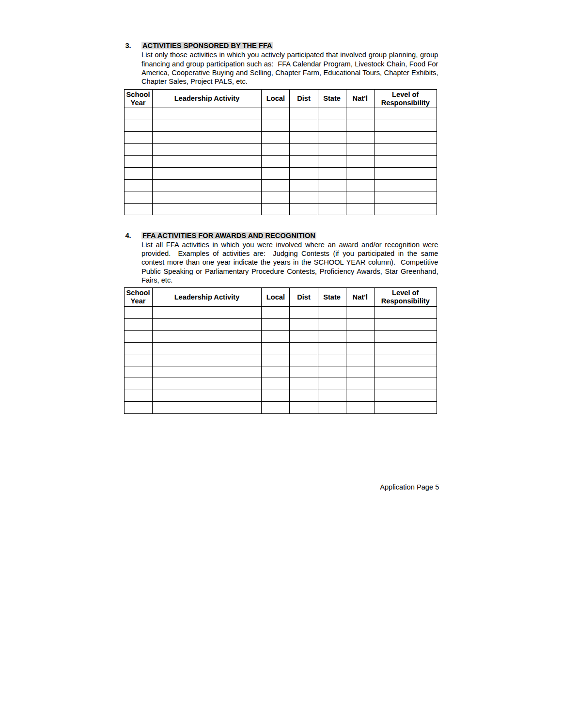3.
ACTIVITIES SPONSORED BY THE FFA
List only those activities in which you actively participated that involved group planning, group financing and group participation such as: FFA Calendar Program, Livestock Chain, Food For America, Cooperative Buying and Selling, Chapter Farm, Educational Tours, Chapter Exhibits, Chapter Sales, Project PALS, etc.
| School Year | Leadership Activity | Local | Dist | State | Nat'l | Level of Responsibility |
| --- | --- | --- | --- | --- | --- | --- |
4.
FFA ACTIVITIES FOR AWARDS AND RECOGNITION
List all FFA activities in which you were involved where an award and/or recognition were provided. Examples of activities are: Judging Contests (if you participated in the same contest more than one year indicate the years in the SCHOOL YEAR column). Competitive Public Speaking or Parliamentary Procedure Contests, Proficiency Awards, Star Greenhand, Fairs, etc.
| School Year | Leadership Activity | Local | Dist | State | Nat'l | Level of Responsibility |
| --- | --- | --- | --- | --- | --- | --- |
Application Page 5